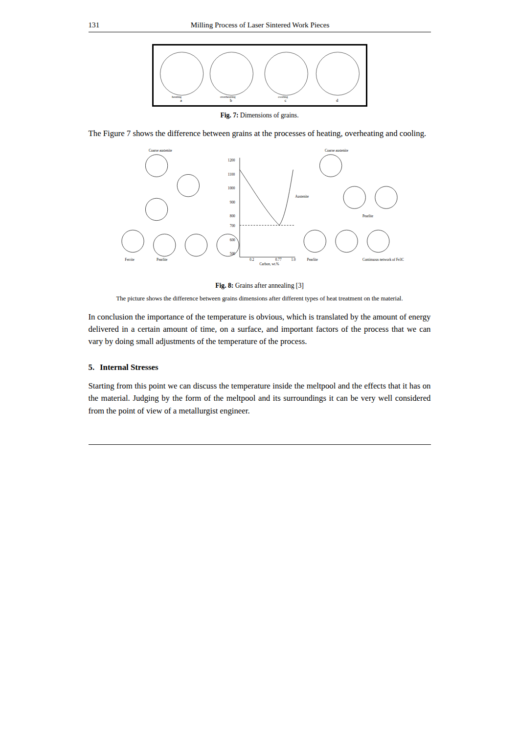131 Milling Process of Laser Sintered Work Pieces
Fig. 7: Dimensions of grains.
The Figure 7 shows the difference between grains at the processes of heating, overheating and cooling.
Fig. 8: Grains after annealing [3]
The picture shows the difference between grains dimensions after different types of heat treatment on the material.
In conclusion the importance of the temperature is obvious, which is translated by the amount of energy delivered in a certain amount of time, on a surface, and important factors of the process that we can vary by doing small adjustments of the temperature of the process.
5. Internal Stresses
Starting from this point we can discuss the temperature inside the meltpool and the effects that it has on the material. Judging by the form of the meltpool and its surroundings it can be very well considered from the point of view of a metallurgist engineer.